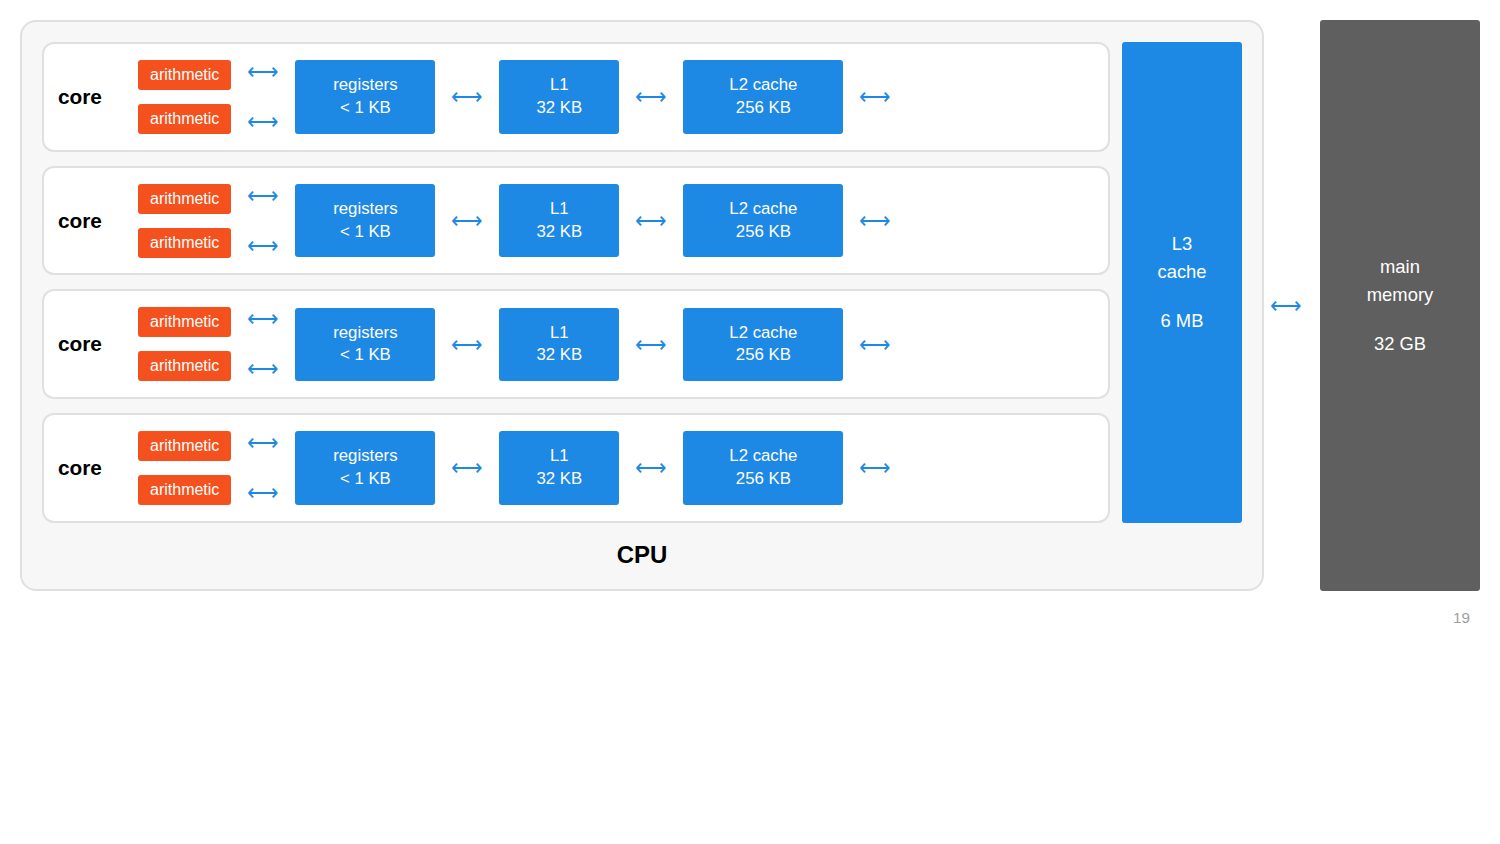core
arithmetic
arithmetic
⟷
⟷
registers< 1 KB
⟷
L132 KB
⟷
L2 cache256 KB
⟷
core
arithmetic
arithmetic
⟷
⟷
registers< 1 KB
⟷
L132 KB
⟷
L2 cache256 KB
⟷
core
arithmetic
arithmetic
⟷
⟷
registers< 1 KB
⟷
L132 KB
⟷
L2 cache256 KB
⟷
core
arithmetic
arithmetic
⟷
⟷
registers< 1 KB
⟷
L132 KB
⟷
L2 cache256 KB
⟷
L3
cache 6 MB
CPU
⟷
main
memory 32 GB
19